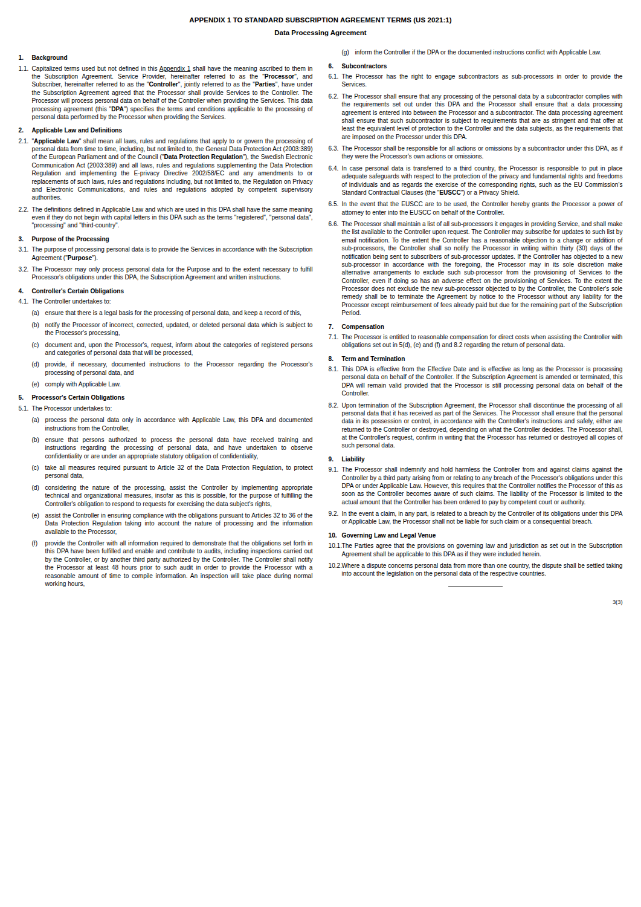APPENDIX 1 TO STANDARD SUBSCRIPTION AGREEMENT TERMS (US 2021:1)
Data Processing Agreement
1. Background
1.1. Capitalized terms used but not defined in this Appendix 1 shall have the meaning ascribed to them in the Subscription Agreement. Service Provider, hereinafter referred to as the "Processor", and Subscriber, hereinafter referred to as the "Controller", jointly referred to as the "Parties", have under the Subscription Agreement agreed that the Processor shall provide Services to the Controller. The Processor will process personal data on behalf of the Controller when providing the Services. This data processing agreement (this "DPA") specifies the terms and conditions applicable to the processing of personal data performed by the Processor when providing the Services.
2. Applicable Law and Definitions
2.1."Applicable Law" shall mean all laws, rules and regulations that apply to or govern the processing of personal data from time to time, including, but not limited to, the General Data Protection Act (2003:389) of the European Parliament and of the Council ("Data Protection Regulation"), the Swedish Electronic Communication Act (2003:389) and all laws, rules and regulations supplementing the Data Protection Regulation and implementing the E-privacy Directive 2002/58/EC and any amendments to or replacements of such laws, rules and regulations including, but not limited to, the Regulation on Privacy and Electronic Communications, and rules and regulations adopted by competent supervisory authorities.
2.2. The definitions defined in Applicable Law and which are used in this DPA shall have the same meaning even if they do not begin with capital letters in this DPA such as the terms "registered", "personal data", "processing" and "third-country".
3. Purpose of the Processing
3.1. The purpose of processing personal data is to provide the Services in accordance with the Subscription Agreement ("Purpose").
3.2. The Processor may only process personal data for the Purpose and to the extent necessary to fulfill Processor's obligations under this DPA, the Subscription Agreement and written instructions.
4. Controller's Certain Obligations
4.1. The Controller undertakes to:
(a) ensure that there is a legal basis for the processing of personal data, and keep a record of this,
(b) notify the Processor of incorrect, corrected, updated, or deleted personal data which is subject to the Processor's processing,
(c) document and, upon the Processor's, request, inform about the categories of registered persons and categories of personal data that will be processed,
(d) provide, if necessary, documented instructions to the Processor regarding the Processor's processing of personal data, and
(e) comply with Applicable Law.
5. Processor's Certain Obligations
5.1. The Processor undertakes to:
(a) process the personal data only in accordance with Applicable Law, this DPA and documented instructions from the Controller,
(b) ensure that persons authorized to process the personal data have received training and instructions regarding the processing of personal data, and have undertaken to observe confidentiality or are under an appropriate statutory obligation of confidentiality,
(c) take all measures required pursuant to Article 32 of the Data Protection Regulation, to protect personal data,
(d) considering the nature of the processing, assist the Controller by implementing appropriate technical and organizational measures, insofar as this is possible, for the purpose of fulfilling the Controller's obligation to respond to requests for exercising the data subject's rights,
(e) assist the Controller in ensuring compliance with the obligations pursuant to Articles 32 to 36 of the Data Protection Regulation taking into account the nature of processing and the information available to the Processor,
(f) provide the Controller with all information required to demonstrate that the obligations set forth in this DPA have been fulfilled and enable and contribute to audits, including inspections carried out by the Controller, or by another third party authorized by the Controller. The Controller shall notify the Processor at least 48 hours prior to such audit in order to provide the Processor with a reasonable amount of time to compile information. An inspection will take place during normal working hours,
(g) inform the Controller if the DPA or the documented instructions conflict with Applicable Law.
6. Subcontractors
6.1. The Processor has the right to engage subcontractors as sub-processors in order to provide the Services.
6.2. The Processor shall ensure that any processing of the personal data by a subcontractor complies with the requirements set out under this DPA and the Processor shall ensure that a data processing agreement is entered into between the Processor and a subcontractor. The data processing agreement shall ensure that such subcontractor is subject to requirements that are as stringent and that offer at least the equivalent level of protection to the Controller and the data subjects, as the requirements that are imposed on the Processor under this DPA.
6.3. The Processor shall be responsible for all actions or omissions by a subcontractor under this DPA, as if they were the Processor's own actions or omissions.
6.4. In case personal data is transferred to a third country, the Processor is responsible to put in place adequate safeguards with respect to the protection of the privacy and fundamental rights and freedoms of individuals and as regards the exercise of the corresponding rights, such as the EU Commission's Standard Contractual Clauses (the "EUSCC") or a Privacy Shield.
6.5. In the event that the EUSCC are to be used, the Controller hereby grants the Processor a power of attorney to enter into the EUSCC on behalf of the Controller.
6.6. The Processor shall maintain a list of all sub-processors it engages in providing Service, and shall make the list available to the Controller upon request. The Controller may subscribe for updates to such list by email notification. To the extent the Controller has a reasonable objection to a change or addition of sub-processors, the Controller shall so notify the Processor in writing within thirty (30) days of the notification being sent to subscribers of sub-processor updates. If the Controller has objected to a new sub-processor in accordance with the foregoing, the Processor may in its sole discretion make alternative arrangements to exclude such sub-processor from the provisioning of Services to the Controller, even if doing so has an adverse effect on the provisioning of Services. To the extent the Processor does not exclude the new sub-processor objected to by the Controller, the Controller's sole remedy shall be to terminate the Agreement by notice to the Processor without any liability for the Processor except reimbursement of fees already paid but due for the remaining part of the Subscription Period.
7. Compensation
7.1. The Processor is entitled to reasonable compensation for direct costs when assisting the Controller with obligations set out in 5(d), (e) and (f) and 8.2 regarding the return of personal data.
8. Term and Termination
8.1. This DPA is effective from the Effective Date and is effective as long as the Processor is processing personal data on behalf of the Controller. If the Subscription Agreement is amended or terminated, this DPA will remain valid provided that the Processor is still processing personal data on behalf of the Controller.
8.2. Upon termination of the Subscription Agreement, the Processor shall discontinue the processing of all personal data that it has received as part of the Services. The Processor shall ensure that the personal data in its possession or control, in accordance with the Controller's instructions and safely, either are returned to the Controller or destroyed, depending on what the Controller decides. The Processor shall, at the Controller's request, confirm in writing that the Processor has returned or destroyed all copies of such personal data.
9. Liability
9.1. The Processor shall indemnify and hold harmless the Controller from and against claims against the Controller by a third party arising from or relating to any breach of the Processor's obligations under this DPA or under Applicable Law. However, this requires that the Controller notifies the Processor of this as soon as the Controller becomes aware of such claims. The liability of the Processor is limited to the actual amount that the Controller has been ordered to pay by competent court or authority.
9.2. In the event a claim, in any part, is related to a breach by the Controller of its obligations under this DPA or Applicable Law, the Processor shall not be liable for such claim or a consequential breach.
10. Governing Law and Legal Venue
10.1. The Parties agree that the provisions on governing law and jurisdiction as set out in the Subscription Agreement shall be applicable to this DPA as if they were included herein.
10.2. Where a dispute concerns personal data from more than one country, the dispute shall be settled taking into account the legislation on the personal data of the respective countries.
3(3)